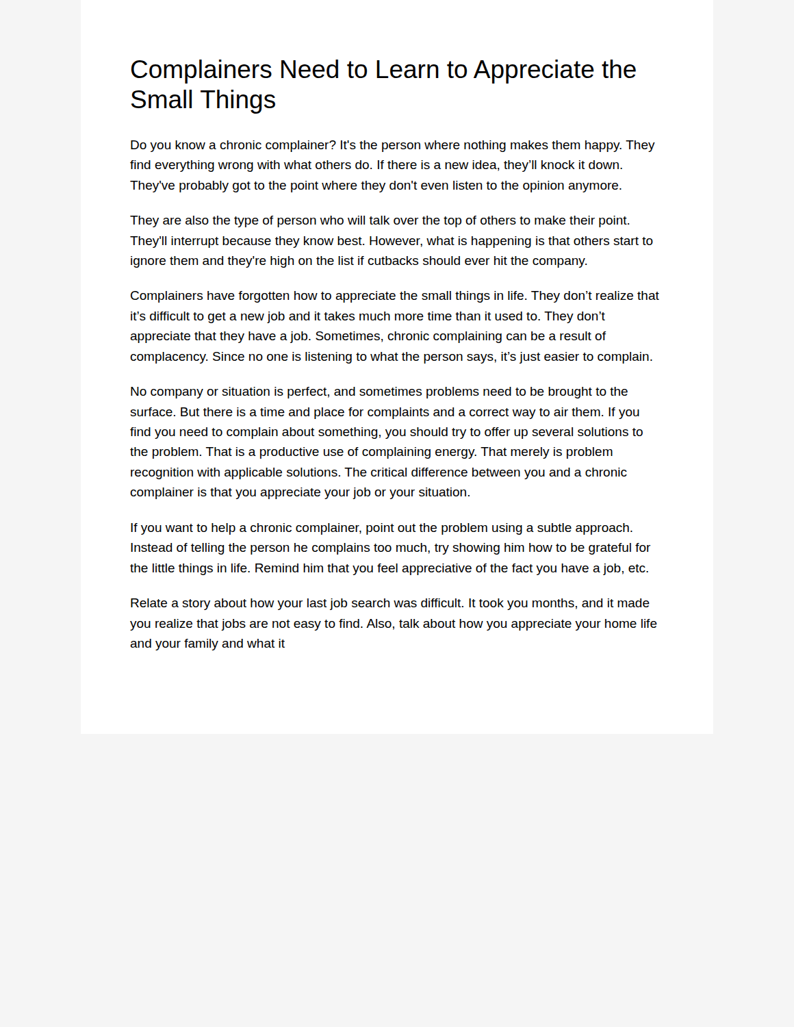Complainers Need to Learn to Appreciate the Small Things
Do you know a chronic complainer? It's the person where nothing makes them happy. They find everything wrong with what others do. If there is a new idea, they’ll knock it down. They've probably got to the point where they don't even listen to the opinion anymore.
They are also the type of person who will talk over the top of others to make their point. They'll interrupt because they know best. However, what is happening is that others start to ignore them and they're high on the list if cutbacks should ever hit the company.
Complainers have forgotten how to appreciate the small things in life. They don’t realize that it’s difficult to get a new job and it takes much more time than it used to. They don’t appreciate that they have a job. Sometimes, chronic complaining can be a result of complacency. Since no one is listening to what the person says, it’s just easier to complain.
No company or situation is perfect, and sometimes problems need to be brought to the surface. But there is a time and place for complaints and a correct way to air them. If you find you need to complain about something, you should try to offer up several solutions to the problem. That is a productive use of complaining energy. That merely is problem recognition with applicable solutions. The critical difference between you and a chronic complainer is that you appreciate your job or your situation.
If you want to help a chronic complainer, point out the problem using a subtle approach. Instead of telling the person he complains too much, try showing him how to be grateful for the little things in life. Remind him that you feel appreciative of the fact you have a job, etc.
Relate a story about how your last job search was difficult. It took you months, and it made you realize that jobs are not easy to find. Also, talk about how you appreciate your home life and your family and what it